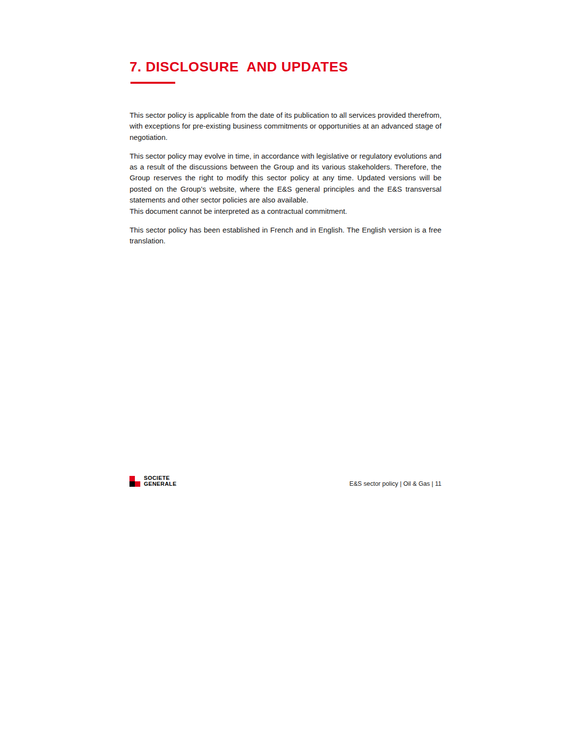7. Disclosure and updates
This sector policy is applicable from the date of its publication to all services provided therefrom, with exceptions for pre-existing business commitments or opportunities at an advanced stage of negotiation.
This sector policy may evolve in time, in accordance with legislative or regulatory evolutions and as a result of the discussions between the Group and its various stakeholders. Therefore, the Group reserves the right to modify this sector policy at any time. Updated versions will be posted on the Group’s website, where the E&S general principles and the E&S transversal statements and other sector policies are also available.
This document cannot be interpreted as a contractual commitment.
This sector policy has been established in French and in English. The English version is a free translation.
SOCIETE
GENERALE
E&S sector policy | Oil & Gas | 11